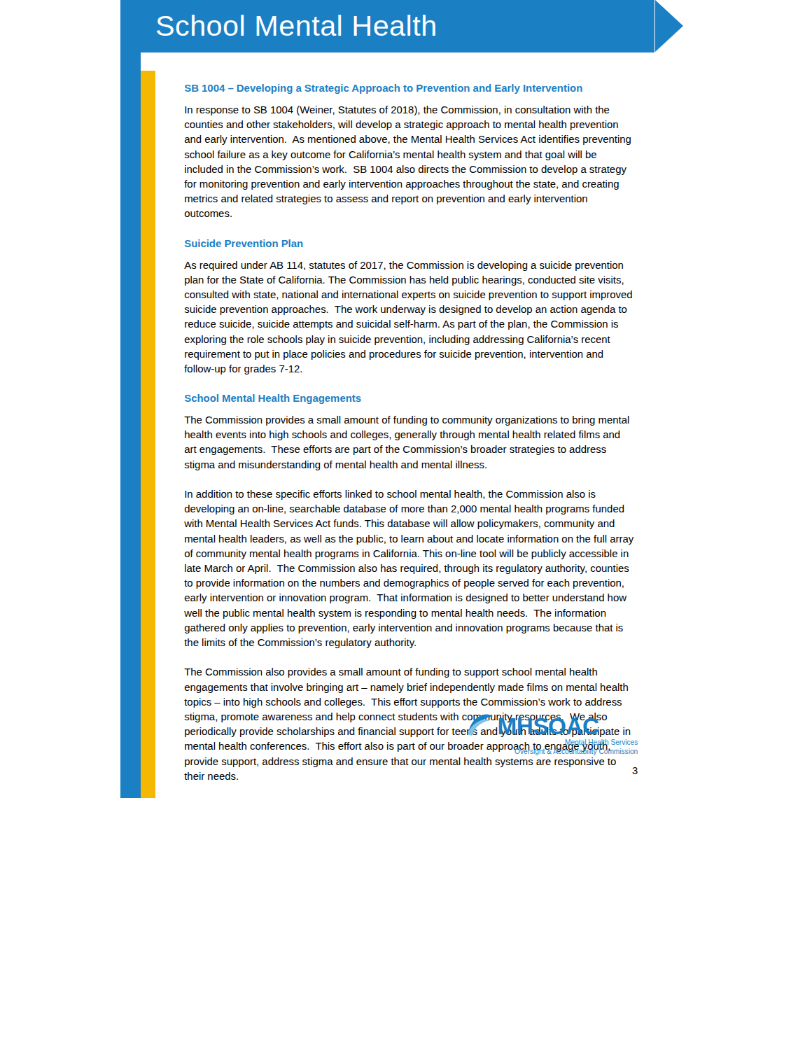School Mental Health
SB 1004 – Developing a Strategic Approach to Prevention and Early Intervention
In response to SB 1004 (Weiner, Statutes of 2018), the Commission, in consultation with the counties and other stakeholders, will develop a strategic approach to mental health prevention and early intervention. As mentioned above, the Mental Health Services Act identifies preventing school failure as a key outcome for California’s mental health system and that goal will be included in the Commission’s work. SB 1004 also directs the Commission to develop a strategy for monitoring prevention and early intervention approaches throughout the state, and creating metrics and related strategies to assess and report on prevention and early intervention outcomes.
Suicide Prevention Plan
As required under AB 114, statutes of 2017, the Commission is developing a suicide prevention plan for the State of California. The Commission has held public hearings, conducted site visits, consulted with state, national and international experts on suicide prevention to support improved suicide prevention approaches. The work underway is designed to develop an action agenda to reduce suicide, suicide attempts and suicidal self-harm. As part of the plan, the Commission is exploring the role schools play in suicide prevention, including addressing California’s recent requirement to put in place policies and procedures for suicide prevention, intervention and follow-up for grades 7-12.
School Mental Health Engagements
The Commission provides a small amount of funding to community organizations to bring mental health events into high schools and colleges, generally through mental health related films and art engagements. These efforts are part of the Commission’s broader strategies to address stigma and misunderstanding of mental health and mental illness.
In addition to these specific efforts linked to school mental health, the Commission also is developing an on-line, searchable database of more than 2,000 mental health programs funded with Mental Health Services Act funds. This database will allow policymakers, community and mental health leaders, as well as the public, to learn about and locate information on the full array of community mental health programs in California. This on-line tool will be publicly accessible in late March or April. The Commission also has required, through its regulatory authority, counties to provide information on the numbers and demographics of people served for each prevention, early intervention or innovation program. That information is designed to better understand how well the public mental health system is responding to mental health needs. The information gathered only applies to prevention, early intervention and innovation programs because that is the limits of the Commission’s regulatory authority.
The Commission also provides a small amount of funding to support school mental health engagements that involve bringing art – namely brief independently made films on mental health topics – into high schools and colleges. This effort supports the Commission’s work to address stigma, promote awareness and help connect students with community resources. We also periodically provide scholarships and financial support for teens and youth adults to participate in mental health conferences. This effort also is part of our broader approach to engage youth, provide support, address stigma and ensure that our mental health systems are responsive to their needs.
MHSOAC
Mental Health Services
Oversight & Accountability Commission
3